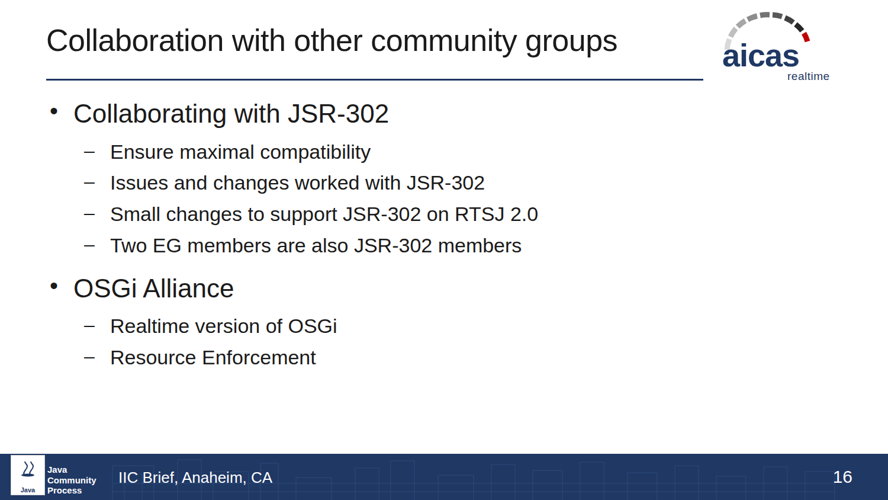Collaboration with other community groups
aicas
realtime
Collaborating with JSR-302
Ensure maximal compatibility
Issues and changes worked with JSR-302
Small changes to support JSR-302 on RTSJ 2.0
Two EG members are also JSR-302 members
OSGi Alliance
Realtime version of OSGi
Resource Enforcement
IIC Brief, Anaheim, CA
16
Java
Java
Community
Process